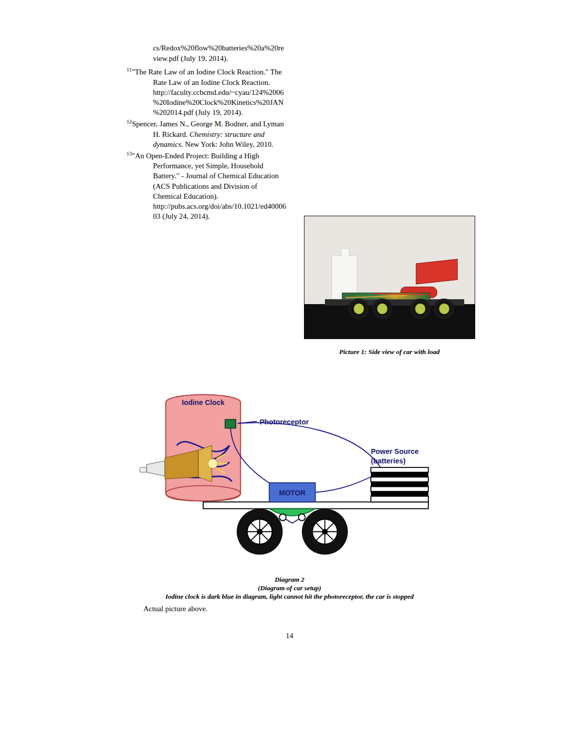cs/Redox%20flow%20batteries%20a%20review.pdf (July 19, 2014).
11"The Rate Law of an Iodine Clock Reaction." The Rate Law of an Iodine Clock Reaction. http://faculty.ccbcmd.edu/~cyau/124%2006%20Iodine%20Clock%20Kinetics%20JAN%202014.pdf (July 19, 2014).
12 Spencer, James N., George M. Bodner, and Lyman H. Rickard. Chemistry: structure and dynamics. New York: John Wiley, 2010.
13"An Open-Ended Project: Building a High Performance, yet Simple, Household Battery." - Journal of Chemical Education (ACS Publications and Division of Chemical Education). http://pubs.acs.org/doi/abs/10.1021/ed4000603 (July 24, 2014).
Picture 1: Side view of car with load
Iodine Clock Photoreceptor MOTOR Power Source (batteries)
Diagram 2
(Diagram of car setup)
Iodine clock is dark blue in diagram, light cannot hit the photoreceptor, the car is stopped
Actual picture above.
14